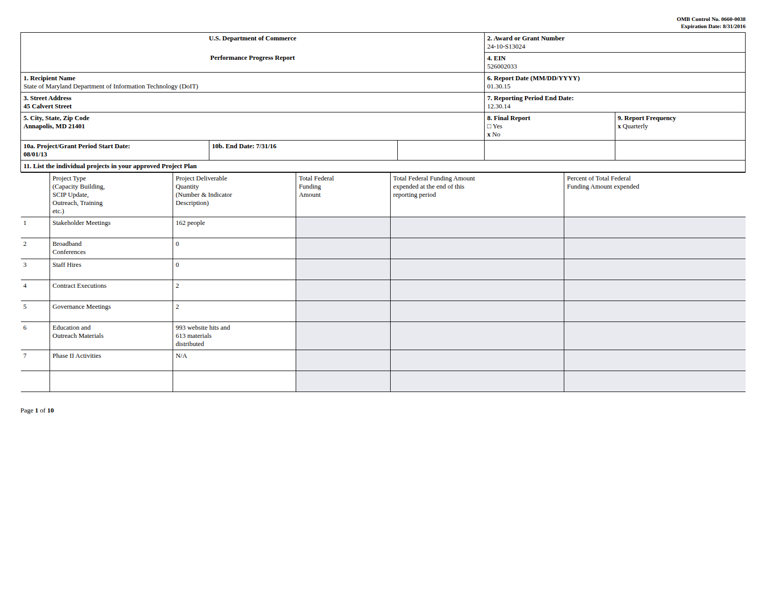OMB Control No. 0660-0038
Expiration Date: 8/31/2016
| U.S. Department of Commerce | 2. Award or Grant Number 24-10-S13024 |
| Performance Progress Report | 4. EIN 526002033 |
| 1. Recipient Name State of Maryland Department of Information Technology (DoIT) | 6. Report Date (MM/DD/YYYY) 01.30.15 |
| 3. Street Address 45 Calvert Street | 7. Reporting Period End Date: 12.30.14 |
| 5. City, State, Zip Code Annapolis, MD 21401 | 8. Final Report □ Yes x No | 9. Report Frequency x Quarterly |
| 10a. Project/Grant Period Start Date: 08/01/13 | 10b. End Date: 7/31/16 | | | |
| 11. List the individual projects in your approved Project Plan |
| / / Project Type (Capacity Building, SCIP Update, Outreach, Training etc.) / Project Deliverable Quantity (Number & Indicator Description) / Total Federal Funding Amount / Total Federal Funding Amount expended at the end of this reporting period / Percent of Total Federal Funding Amount expended / / 1 / Stakeholder Meetings / 162 people / / / / / 2 / Broadband Conferences / 0 / / / / / 3 / Staff Hires / 0 / / / / / 4 / Contract Executions / 2 / / / / / 5 / Governance Meetings / 2 / / / / / 6 / Education and Outreach Materials / 993 website hits and 613 materials distributed / / / / / 7 / Phase II Activities / N/A / / / / |
Page 1 of 10